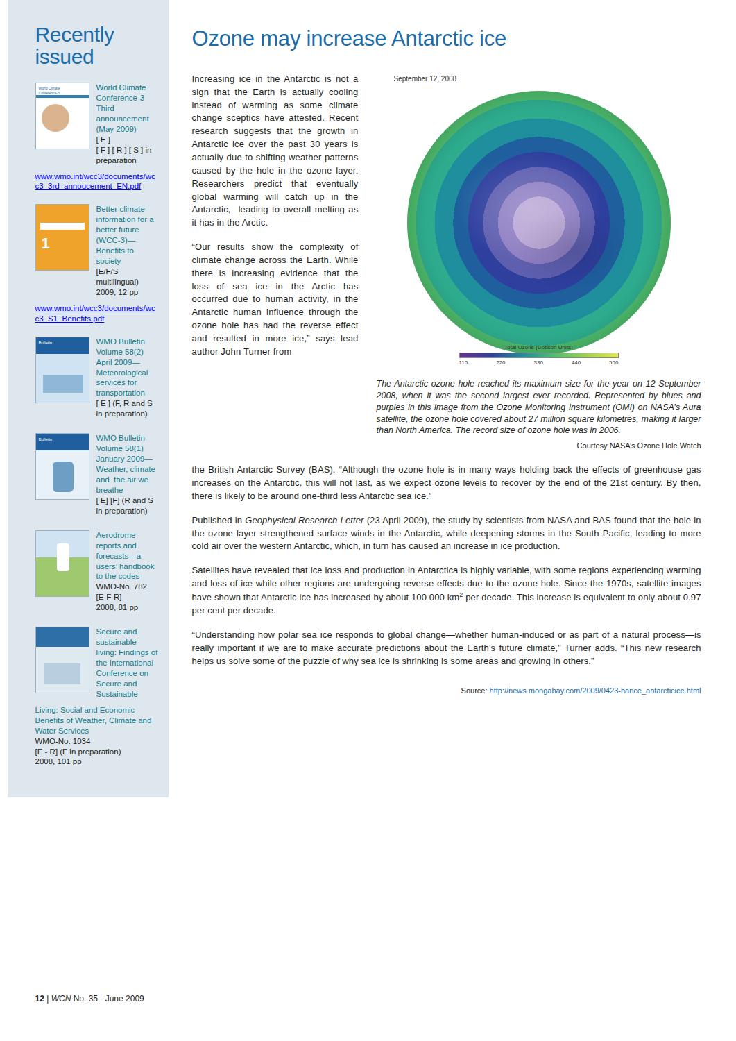Recently
issued
World Climate
Conference-3
World Climate Conference-3 Third announcement (May 2009) [ E ]
[ F ] [ R ] [ S ] in preparation
www.wmo.int/wcc3/documents/wcc3_3rd_annoucement_EN.pdf
Better climate information for a better future (WCC-3)—Benefits to society [E/F/S multilingual)
2009, 12 pp
www.wmo.int/wcc3/documents/wcc3_S1_Benefits.pdf
Bulletin
WMO Bulletin Volume 58(2) April 2009—Meteorological services for transportation [ E ] (F, R and S in preparation)
Bulletin
WMO Bulletin Volume 58(1) January 2009—Weather, climate and the air we breathe [ E] [F] (R and S in preparation)
Aerodrome reports and forecasts—a users’ handbook to the codes WMO-No. 782
[E-F-R]
2008, 81 pp
Secure and sustainable living: Findings of the International Conference on Secure and Sustainable
Living: Social and Economic Benefits of Weather, Climate and Water Services WMO-No. 1034
[E - R] (F in preparation)
2008, 101 pp
Ozone may increase Antarctic ice
Increasing ice in the Antarctic is not a sign that the Earth is actually cooling instead of warming as some climate change sceptics have attested. Recent research suggests that the growth in Antarctic ice over the past 30 years is actually due to shifting weather patterns caused by the hole in the ozone layer. Researchers predict that eventually global warming will catch up in the Antarctic, leading to overall melting as it has in the Arctic.
“Our results show the complexity of climate change across the Earth. While there is increasing evidence that the loss of sea ice in the Arctic has occurred due to human activity, in the Antarctic human influence through the ozone hole has had the reverse effect and resulted in more ice,” says lead author John Turner from
September 12, 2008
Total Ozone (Dobson Units)
110220330440550
The Antarctic ozone hole reached its maximum size for the year on 12 September 2008, when it was the second largest ever recorded. Represented by blues and purples in this image from the Ozone Monitoring Instrument (OMI) on NASA’s Aura satellite, the ozone hole covered about 27 million square kilometres, making it larger than North America. The record size of ozone hole was in 2006. Courtesy NASA’s Ozone Hole Watch
the British Antarctic Survey (BAS). “Although the ozone hole is in many ways holding back the effects of greenhouse gas increases on the Antarctic, this will not last, as we expect ozone levels to recover by the end of the 21st century. By then, there is likely to be around one-third less Antarctic sea ice.”
Published in Geophysical Research Letter (23 April 2009), the study by scientists from NASA and BAS found that the hole in the ozone layer strengthened surface winds in the Antarctic, while deepening storms in the South Pacific, leading to more cold air over the western Antarctic, which, in turn has caused an increase in ice production.
Satellites have revealed that ice loss and production in Antarctica is highly variable, with some regions experiencing warming and loss of ice while other regions are undergoing reverse effects due to the ozone hole. Since the 1970s, satellite images have shown that Antarctic ice has increased by about 100 000 km2 per decade. This increase is equivalent to only about 0.97 per cent per decade.
“Understanding how polar sea ice responds to global change—whether human-induced or as part of a natural process—is really important if we are to make accurate predictions about the Earth’s future climate,” Turner adds. “This new research helps us solve some of the puzzle of why sea ice is shrinking is some areas and growing in others.”
Source: http://news.mongabay.com/2009/0423-hance_antarcticice.html
12 | WCN No. 35 - June 2009